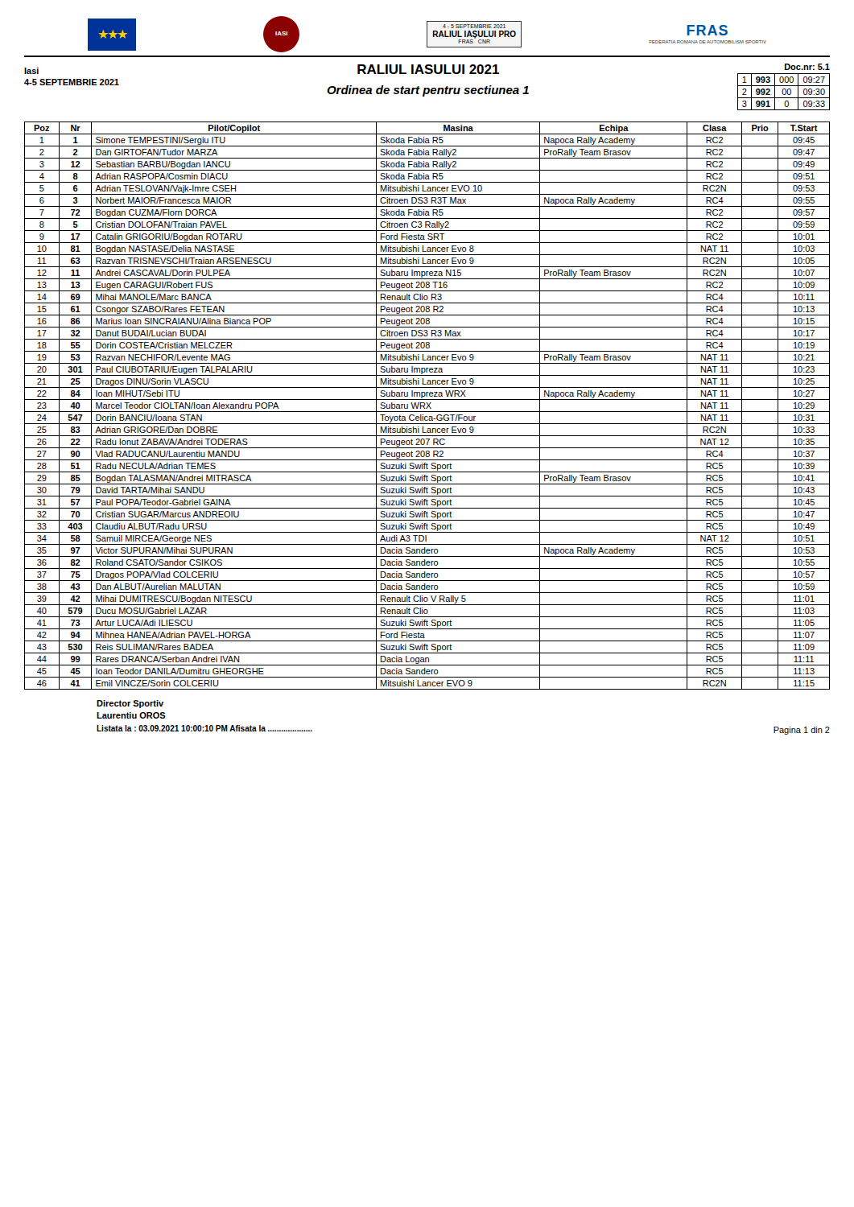★★★
IASI
4 - 5 SEPTEMBRIE 2021
RALIUL IAȘULUI PRO
FRAS CNR
FRASFEDERATIA ROMANA DE AUTOMOBILISM SPORTIV
Iasi
4-5 SEPTEMBRIE 2021
RALIUL IASULUI 2021
Ordinea de start pentru sectiunea 1
Doc.nr: 5.1
| 1 | 993 | 000 | 09:27 |
| 2 | 992 | 00 | 09:30 |
| 3 | 991 | 0 | 09:33 |
| Poz | Nr | Pilot/Copilot | Masina | Echipa | Clasa | Prio | T.Start |
| --- | --- | --- | --- | --- | --- | --- | --- |
| 1 | 1 | Simone TEMPESTINI/Sergiu ITU | Skoda Fabia R5 | Napoca Rally Academy | RC2 | | 09:45 |
| 2 | 2 | Dan GIRTOFAN/Tudor MARZA | Skoda Fabia Rally2 | ProRally Team Brasov | RC2 | | 09:47 |
| 3 | 12 | Sebastian BARBU/Bogdan IANCU | Skoda Fabia Rally2 | | RC2 | | 09:49 |
| 4 | 8 | Adrian RASPOPA/Cosmin DIACU | Skoda Fabia R5 | | RC2 | | 09:51 |
| 5 | 6 | Adrian TESLOVAN/Vajk-Imre CSEH | Mitsubishi Lancer EVO 10 | | RC2N | | 09:53 |
| 6 | 3 | Norbert MAIOR/Francesca MAIOR | Citroen DS3 R3T Max | Napoca Rally Academy | RC4 | | 09:55 |
| 7 | 72 | Bogdan CUZMA/Florn DORCA | Skoda Fabia R5 | | RC2 | | 09:57 |
| 8 | 5 | Cristian DOLOFAN/Traian PAVEL | Citroen C3 Rally2 | | RC2 | | 09:59 |
| 9 | 17 | Catalin GRIGORIU/Bogdan ROTARU | Ford Fiesta SRT | | RC2 | | 10:01 |
| 10 | 81 | Bogdan NASTASE/Delia NASTASE | Mitsubishi Lancer Evo 8 | | NAT 11 | | 10:03 |
| 11 | 63 | Razvan TRISNEVSCHI/Traian ARSENESCU | Mitsubishi Lancer Evo 9 | | RC2N | | 10:05 |
| 12 | 11 | Andrei CASCAVAL/Dorin PULPEA | Subaru Impreza N15 | ProRally Team Brasov | RC2N | | 10:07 |
| 13 | 13 | Eugen CARAGUI/Robert FUS | Peugeot 208 T16 | | RC2 | | 10:09 |
| 14 | 69 | Mihai MANOLE/Marc BANCA | Renault Clio R3 | | RC4 | | 10:11 |
| 15 | 61 | Csongor SZABO/Rares FETEAN | Peugeot 208 R2 | | RC4 | | 10:13 |
| 16 | 86 | Marius Ioan SINCRAIANU/Alina Bianca POP | Peugeot 208 | | RC4 | | 10:15 |
| 17 | 32 | Danut BUDAI/Lucian BUDAI | Citroen DS3 R3 Max | | RC4 | | 10:17 |
| 18 | 55 | Dorin COSTEA/Cristian MELCZER | Peugeot 208 | | RC4 | | 10:19 |
| 19 | 53 | Razvan NECHIFOR/Levente MAG | Mitsubishi Lancer Evo 9 | ProRally Team Brasov | NAT 11 | | 10:21 |
| 20 | 301 | Paul CIUBOTARIU/Eugen TALPALARIU | Subaru Impreza | | NAT 11 | | 10:23 |
| 21 | 25 | Dragos DINU/Sorin VLASCU | Mitsubishi Lancer Evo 9 | | NAT 11 | | 10:25 |
| 22 | 84 | Ioan MIHUT/Sebi ITU | Subaru Impreza WRX | Napoca Rally Academy | NAT 11 | | 10:27 |
| 23 | 40 | Marcel Teodor CIOLTAN/Ioan Alexandru POPA | Subaru WRX | | NAT 11 | | 10:29 |
| 24 | 547 | Dorin BANCIU/Ioana STAN | Toyota Celica-GGT/Four | | NAT 11 | | 10:31 |
| 25 | 83 | Adrian GRIGORE/Dan DOBRE | Mitsubishi Lancer Evo 9 | | RC2N | | 10:33 |
| 26 | 22 | Radu Ionut ZABAVA/Andrei TODERAS | Peugeot 207 RC | | NAT 12 | | 10:35 |
| 27 | 90 | Vlad RADUCANU/Laurentiu MANDU | Peugeot 208 R2 | | RC4 | | 10:37 |
| 28 | 51 | Radu NECULA/Adrian TEMES | Suzuki Swift Sport | | RC5 | | 10:39 |
| 29 | 85 | Bogdan TALASMAN/Andrei MITRASCA | Suzuki Swift Sport | ProRally Team Brasov | RC5 | | 10:41 |
| 30 | 79 | David TARTA/Mihai SANDU | Suzuki Swift Sport | | RC5 | | 10:43 |
| 31 | 57 | Paul POPA/Teodor-Gabriel GAINA | Suzuki Swift Sport | | RC5 | | 10:45 |
| 32 | 70 | Cristian SUGAR/Marcus ANDREOIU | Suzuki Swift Sport | | RC5 | | 10:47 |
| 33 | 403 | Claudiu ALBUT/Radu URSU | Suzuki Swift Sport | | RC5 | | 10:49 |
| 34 | 58 | Samuil MIRCEA/George NES | Audi A3 TDI | | NAT 12 | | 10:51 |
| 35 | 97 | Victor SUPURAN/Mihai SUPURAN | Dacia Sandero | Napoca Rally Academy | RC5 | | 10:53 |
| 36 | 82 | Roland CSATO/Sandor CSIKOS | Dacia Sandero | | RC5 | | 10:55 |
| 37 | 75 | Dragos POPA/Vlad COLCERIU | Dacia Sandero | | RC5 | | 10:57 |
| 38 | 43 | Dan ALBUT/Aurelian MALUTAN | Dacia Sandero | | RC5 | | 10:59 |
| 39 | 42 | Mihai DUMITRESCU/Bogdan NITESCU | Renault Clio V Rally 5 | | RC5 | | 11:01 |
| 40 | 579 | Ducu MOSU/Gabriel LAZAR | Renault Clio | | RC5 | | 11:03 |
| 41 | 73 | Artur LUCA/Adi ILIESCU | Suzuki Swift Sport | | RC5 | | 11:05 |
| 42 | 94 | Mihnea HANEA/Adrian PAVEL-HORGA | Ford Fiesta | | RC5 | | 11:07 |
| 43 | 530 | Reis SULIMAN/Rares BADEA | Suzuki Swift Sport | | RC5 | | 11:09 |
| 44 | 99 | Rares DRANCA/Serban Andrei IVAN | Dacia Logan | | RC5 | | 11:11 |
| 45 | 45 | Ioan Teodor DANILA/Dumitru GHEORGHE | Dacia Sandero | | RC5 | | 11:13 |
| 46 | 41 | Emil VINCZE/Sorin COLCERIU | Mitsuishi Lancer EVO 9 | | RC2N | | 11:15 |
Director Sportiv
Laurentiu OROS
Listata la : 03.09.2021 10:00:10 PM Afisata la ....................
Pagina 1 din 2